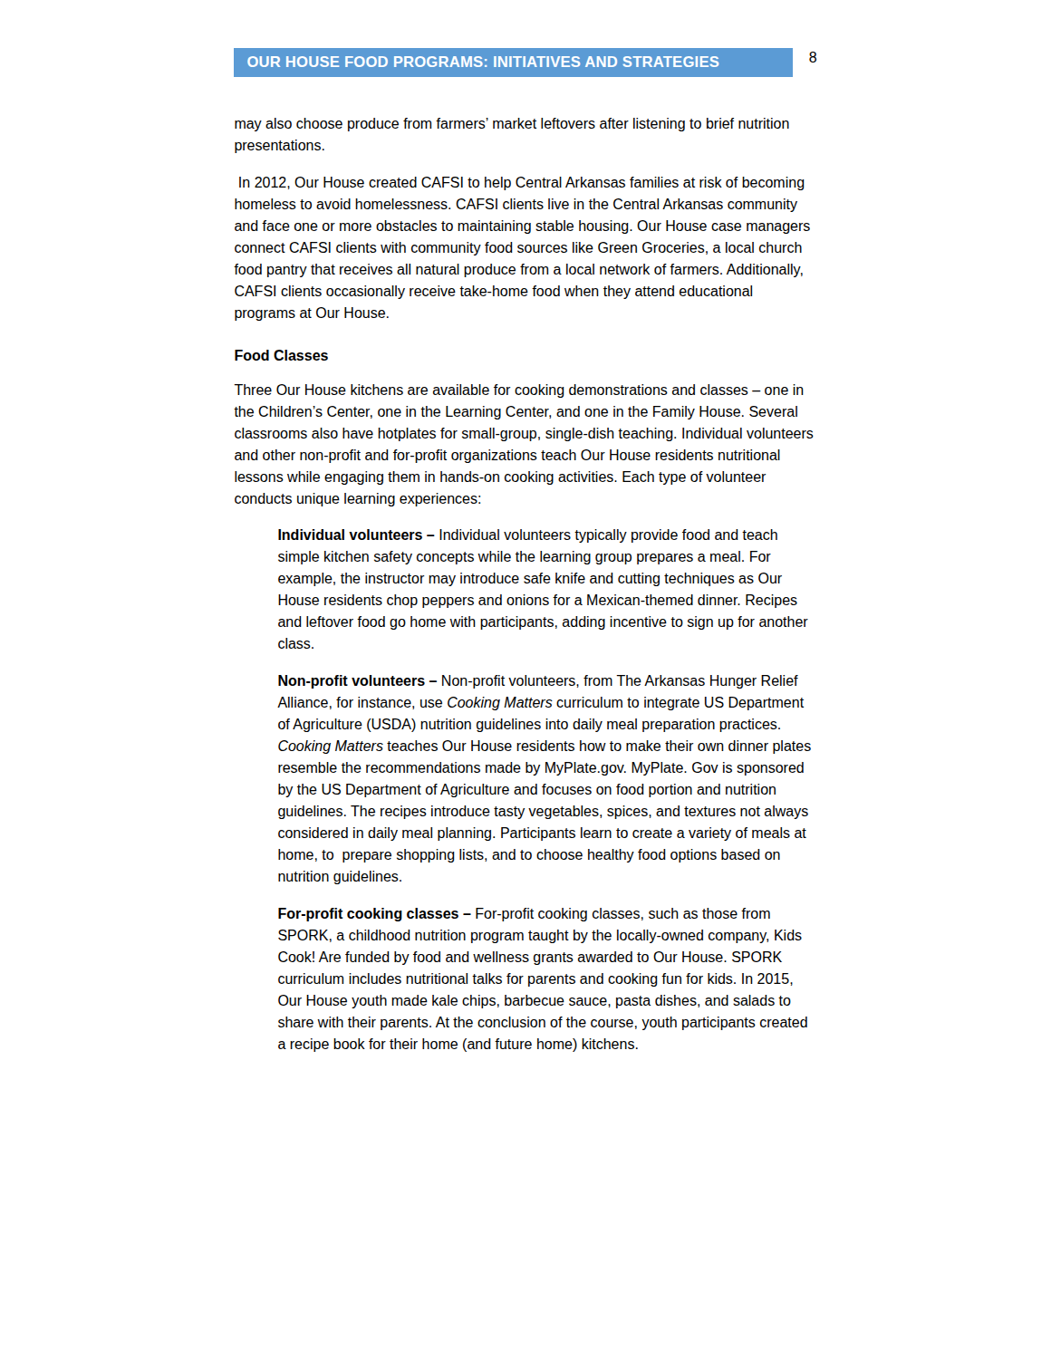OUR HOUSE FOOD PROGRAMS: INITIATIVES AND STRATEGIES
8
may also choose produce from farmers’ market leftovers after listening to brief nutrition presentations.
In 2012, Our House created CAFSI to help Central Arkansas families at risk of becoming homeless to avoid homelessness. CAFSI clients live in the Central Arkansas community and face one or more obstacles to maintaining stable housing. Our House case managers connect CAFSI clients with community food sources like Green Groceries, a local church food pantry that receives all natural produce from a local network of farmers. Additionally, CAFSI clients occasionally receive take-home food when they attend educational programs at Our House.
Food Classes
Three Our House kitchens are available for cooking demonstrations and classes – one in the Children’s Center, one in the Learning Center, and one in the Family House. Several classrooms also have hotplates for small-group, single-dish teaching. Individual volunteers and other non-profit and for-profit organizations teach Our House residents nutritional lessons while engaging them in hands-on cooking activities. Each type of volunteer conducts unique learning experiences:
Individual volunteers – Individual volunteers typically provide food and teach simple kitchen safety concepts while the learning group prepares a meal. For example, the instructor may introduce safe knife and cutting techniques as Our House residents chop peppers and onions for a Mexican-themed dinner. Recipes and leftover food go home with participants, adding incentive to sign up for another class.
Non-profit volunteers – Non-profit volunteers, from The Arkansas Hunger Relief Alliance, for instance, use Cooking Matters curriculum to integrate US Department of Agriculture (USDA) nutrition guidelines into daily meal preparation practices. Cooking Matters teaches Our House residents how to make their own dinner plates resemble the recommendations made by MyPlate.gov. MyPlate. Gov is sponsored by the US Department of Agriculture and focuses on food portion and nutrition guidelines. The recipes introduce tasty vegetables, spices, and textures not always considered in daily meal planning. Participants learn to create a variety of meals at home, to prepare shopping lists, and to choose healthy food options based on nutrition guidelines.
For-profit cooking classes – For-profit cooking classes, such as those from SPORK, a childhood nutrition program taught by the locally-owned company, Kids Cook! Are funded by food and wellness grants awarded to Our House. SPORK curriculum includes nutritional talks for parents and cooking fun for kids. In 2015, Our House youth made kale chips, barbecue sauce, pasta dishes, and salads to share with their parents. At the conclusion of the course, youth participants created a recipe book for their home (and future home) kitchens.